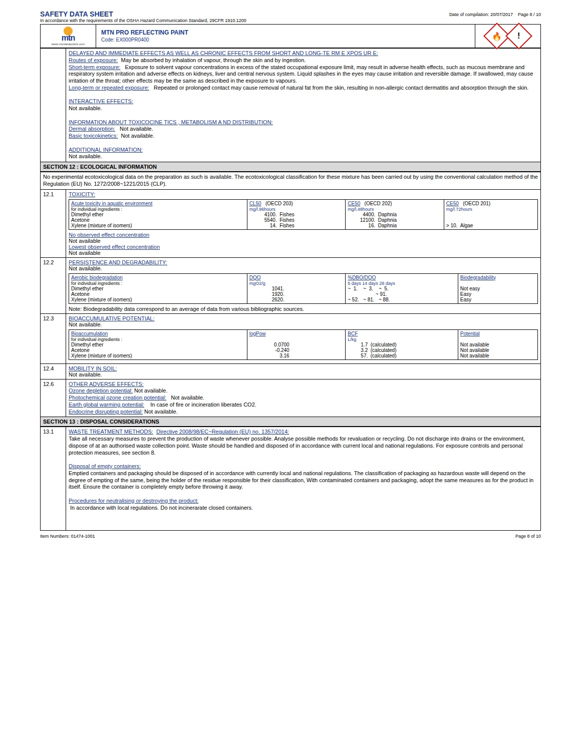SAFETY DATA SHEET
In accordance with the requirements of the OSHA Hazard Communication Standard, 29CFR 1910.1200
Date of compilation: 20/07/2017 Page 8 / 10
mtn
www.montanacolors.com
MTN PRO REFLECTING PAINT
Code: EX000PR0400
🔥
!
| | DELAYED AND IMMEDIATE EFFECTS AS WELL AS CHRONIC EFFECTS FROM SHORT AND LONG-TE RM E XPOS UR E: Routes of exposure: May be absorbed by inhalation of vapour, through the skin and by ingestion. Short-term exposure: Exposure to solvent vapour concentrations in excess of the stated occupational exposure limit, may result in adverse health effects, such as mucous membrane and respiratory system irritation and adverse effects on kidneys, liver and central nervous system. Liquid splashes in the eyes may cause irritation and reversible damage. If swallowed, may cause irritation of the throat; other effects may be the same as described in the exposure to vapours. Long-term or repeated exposure: Repeated or prolonged contact may cause removal of natural fat from the skin, resulting in non-allergic contact dermatitis and absorption through the skin. INTERACTIVE EFFECTS: Not available. INFORMATION ABOUT TOXICOCINE TICS , METABOLISM A ND DISTRIBUTION: Dermal absorption: Not available. Basic toxicokinetics: Not available. ADDITIONAL INFORMATION: Not available. |
SECTION 12 : ECOLOGICAL INFORMATION
| No experimental ecotoxicological data on the preparation as such is available. The ecotoxicological classification for these mixture has been carried out by using the conventional calculation method of the Regulation (EU) No. 1272/2008~1221/2015 (CLP). |
| 12.1 | TOXICITY: / Acute toxicity in aquatic environment for individual ingredients : Dimethyl ether Acetone Xylene (mixture of isomers) / CL50 (OECD 203) mg/l.96hours 4100. Fishes 5540. Fishes 14. Fishes / CE50 (OECD 202) mg/l.48hours 4400. Daphnia 12100. Daphnia 16. Daphnia / CE50 (OECD 201) mg/l.72hours > 10. Algae / No observed effect concentration Not available Lowest observed effect concentration Not available |
| 12.2 | PERSISTENCE AND DEGRADABILITY: Not available. / Aerobic biodegradation for individual ingredients : Dimethyl ether Acetone Xylene (mixture of isomers) / DQO mgO2/g 1041. 1920. 2620. / %DBO/DQO 5 days 14 days 28 days ~ 1. ~ 3. ~ 5. ~ 91. ~ 52. ~ 81. ~ 88. / Biodegradability Not easy Easy Easy / Note: Biodegradability data correspond to an average of data from various bibliographic sources. |
| 12.3 | BIOACCUMULATIVE POTENTIAL: Not available. / Bioaccumulation for individual ingredients : Dimethyl ether Acetone Xylene (mixture of isomers) / logPow 0.0700 -0.240 3.16 / BCF L/kg 1.7 (calculated) 3.2 (calculated) 57. (calculated) / Potential Not available Not available Not available / |
| 12.4 | MOBILITY IN SOIL: Not available. |
| 12.6 | OTHER ADVERSE EFFECTS: Ozone depletion potential: Not available. Photochemical ozone creation potential: Not available. Earth global warming potential: In case of fire or incineration liberates CO2. Endocrine disrupting potential: Not available. |
SECTION 13 : DISPOSAL CONSIDERATIONS
| 13.1 | WASTE TREATMENT METHODS: Directive 2008/98/EC~Regulation (EU) no. 1357/2014: Take all necessary measures to prevent the production of waste whenever possible. Analyse possible methods for revaluation or recycling. Do not discharge into drains or the environment, dispose of at an authorised waste collection point. Waste should be handled and disposed of in accordance with current local and national regulations. For exposure controls and personal protection measures, see section 8. Disposal of empty containers: Emptied containers and packaging should be disposed of in accordance with currently local and national regulations. The classification of packaging as hazardous waste will depend on the degree of empting of the same, being the holder of the residue responsible for their classification, With contaminated containers and packaging, adopt the same measures as for the product in itself. Ensure the container is completely empty before throwing it away. Procedures for neutralising or destroying the product: In accordance with local regulations. Do not incinerarate closed containers. |
Item Numbers: 01474-1001
Page 8 of 10